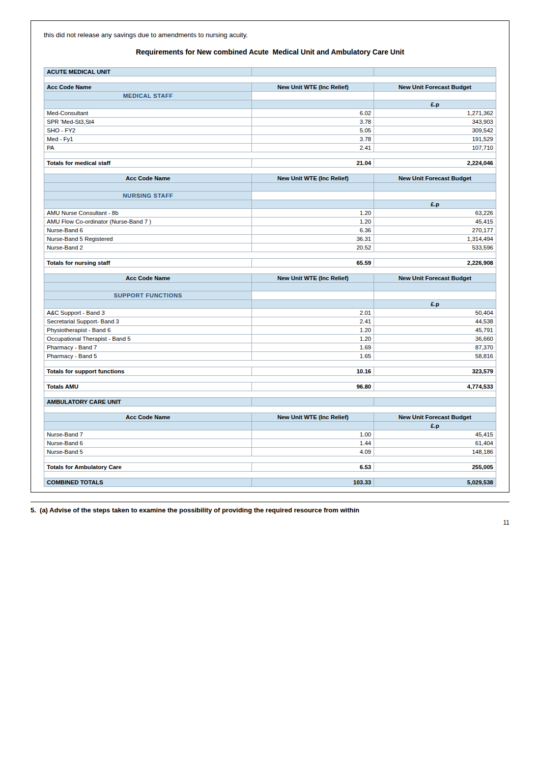this did not release any savings due to amendments to nursing acuity.
Requirements for New combined Acute Medical Unit and Ambulatory Care Unit
| ACUTE MEDICAL UNIT | | |
| Acc Code Name | New Unit WTE (Inc Relief) | New Unit Forecast Budget |
| MEDICAL STAFF | | |
| | | £.p |
| Med-Consultant | 6.02 | 1,271,362 |
| SPR 'Med-St3,St4 | 3.78 | 343,903 |
| SHO - FY2 | 5.05 | 309,542 |
| Med - Fy1 | 3.78 | 191,529 |
| PA | 2.41 | 107,710 |
| Totals for medical staff | 21.04 | 2,224,046 |
| Acc Code Name | New Unit WTE (Inc Relief) | New Unit Forecast Budget |
| NURSING STAFF | | |
| | | £.p |
| AMU Nurse Consultant - 8b | 1.20 | 63,226 |
| AMU Flow Co-ordinator (Nurse-Band 7 ) | 1.20 | 45,415 |
| Nurse-Band 6 | 6.36 | 270,177 |
| Nurse-Band 5 Registered | 36.31 | 1,314,494 |
| Nurse-Band 2 | 20.52 | 533,596 |
| Totals for nursing staff | 65.59 | 2,226,908 |
| Acc Code Name | New Unit WTE (Inc Relief) | New Unit Forecast Budget |
| SUPPORT FUNCTIONS | | |
| | | £.p |
| A&C Support - Band 3 | 2.01 | 50,404 |
| Secretarial Support- Band 3 | 2.41 | 44,538 |
| Physiotherapist - Band 6 | 1.20 | 45,791 |
| Occupational Therapist - Band 5 | 1.20 | 36,660 |
| Pharmacy - Band 7 | 1.69 | 87,370 |
| Pharmacy - Band 5 | 1.65 | 58,816 |
| Totals for support functions | 10.16 | 323,579 |
| Totals AMU | 96.80 | 4,774,533 |
| AMBULATORY CARE UNIT | | |
| Acc Code Name | New Unit WTE (Inc Relief) | New Unit Forecast Budget |
| | | £.p |
| Nurse-Band 7 | 1.00 | 45,415 |
| Nurse-Band 6 | 1.44 | 61,404 |
| Nurse-Band 5 | 4.09 | 148,186 |
| Totals for Ambulatory Care | 6.53 | 255,005 |
| COMBINED TOTALS | 103.33 | 5,029,538 |
5. (a) Advise of the steps taken to examine the possibility of providing the required resource from within
11